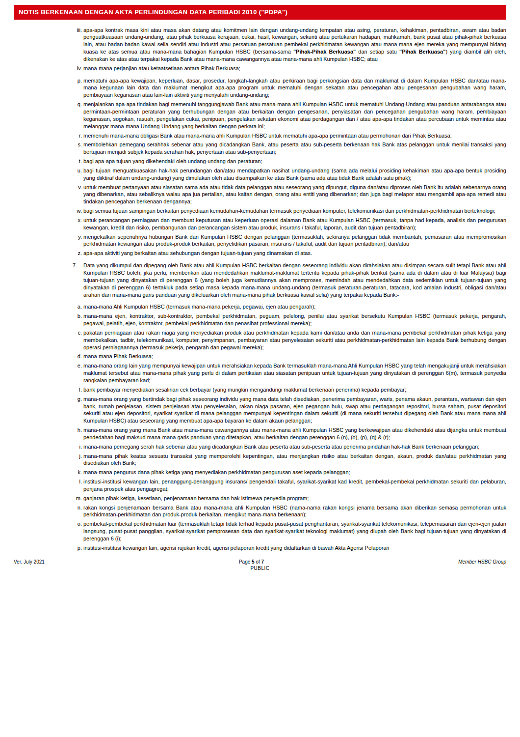NOTIS BERKENAAN DENGAN AKTA PERLINDUNGAN DATA PERIBADI 2010 ("PDPA")
apa-apa kontrak masa kini atau masa akan datang atau komitmen lain dengan undang-undang tempatan atau asing, peraturan, kehakiman, pentadbiran, awam atau badan penguatkuasaan undang-undang, atau pihak berkuasa kerajaan, cukai, hasil, kewangan, sekuriti atau pertukaran hadapan, mahkamah, bank pusat atau pihak-pihak berkuasa lain, atau badan-badan kawal selia sendiri atau industri atau persatuan-persatuan pembekal perkhidmatan kewangan atau mana-mana ejen mereka yang mempunyai bidang kuasa ke atas semua atau mana-mana bahagian Kumpulan HSBC (bersama-sama "Pihak-Pihak Berkuasa" dan setiap satu "Pihak Berkuasa") yang diambil alih oleh, dikenakan ke atas atau terpakai kepada Bank atau mana-mana cawangannya atau mana-mana ahli Kumpulan HSBC; atau
mana-mana perjanjian atau ketaatsetiaan antara Pihak Berkuasa;
mematuhi apa-apa kewajipan, keperluan, dasar, prosedur, langkah-langkah atau perkiraan bagi perkongsian data dan maklumat di dalam Kumpulan HSBC dan/atau mana-mana kegunaan lain data dan maklumat mengikut apa-apa program untuk mematuhi dengan sekatan atau pencegahan atau pengesanan pengubahan wang haram, pembiayaan keganasan atau lain-lain aktiviti yang menyalahi undang-undang;
menjalankan apa-apa tindakan bagi memenuhi tanggungjawab Bank atau mana-mana ahli Kumpulan HSBC untuk mematuhi Undang-Undang atau panduan antarabangsa atau permintaan-permintaan peraturan yang berhubungan dengan atau berkaitan dengan pengesanan, penyiasatan dan pencegahan pengubahan wang haram, pembiayaan keganasan, sogokan, rasuah, pengelakan cukai, penipuan, pengelakan sekatan ekonomi atau perdagangan dan / atau apa-apa tindakan atau percubaan untuk memintas atau melanggar mana-mana Undang-Undang yang berkaitan dengan perkara ini;
memenuhi mana-mana obligasi Bank atau mana-mana ahli Kumpulan HSBC untuk mematuhi apa-apa permintaan atau permohonan dari Pihak Berkuasa;
membolehkan pemegang serahhak sebenar atau yang dicadangkan Bank, atau peserta atau sub-peserta berkenaan hak Bank atas pelanggan untuk menilai transaksi yang bertujuan menjadi subjek kepada serahan hak, penyertaan atau sub-penyertaan;
bagi apa-apa tujuan yang dikehendaki oleh undang-undang dan peraturan;
bagi tujuan menguatkuasakan hak-hak perundangan dan/atau mendapatkan nasihat undang-undang (sama ada melalui prosiding kehakiman atau apa-apa bentuk prosiding yang diiktiraf dalam undang-undang) yang dimulakan oleh atau disampaikan ke atas Bank (sama ada atau tidak Bank adalah satu pihak);
untuk membuat pertanyaan atau siasatan sama ada atau tidak data pelanggan atau seseorang yang dipungut, diguna dan/atau diproses oleh Bank itu adalah sebenarnya orang yang dibenarkan, atau sebaliknya walau apa jua pertalian, atau kaitan dengan, orang atau entiti yang dibenarkan; dan juga bagi melapor atau mengambil apa-apa remedi atau tindakan pencegahan berkenaan dengannya;
bagi semua tujuan sampingan berkaitan penyediaan kemudahan-kemudahan termasuk penyediaan komputer, telekomunikasi dan perkhidmatan-perkhidmatan berteknologi;
untuk perancangan perniagaan dan membuat keputusan atau keperluan operasi dalaman Bank atau Kumpulan HSBC (termasuk, tanpa had kepada, analisis dan pengurusan kewangan, kredit dan risiko, pembangunan dan perancangan sistem atau produk, insurans / takaful, laporan, audit dan tujuan pentadbiran);
mengekalkan sepenuhnya hubungan Bank dan Kumpulan HSBC dengan pelanggan (termasuklah, sekiranya pelanggan tidak membantah, pemasaran atau mempromosikan perkhidmatan kewangan atau produk-produk berkaitan, penyelidikan pasaran, insurans / takaful, audit dan tujuan pentadbiran); dan/atau
apa-apa aktiviti yang berkaitan atau sehubungan dengan tujuan-tujuan yang dinamakan di atas.
7. Data yang dikumpul dan dipegang oleh Bank atau ahli Kumpulan HSBC berkaitan dengan seseorang individu akan dirahsiakan atau disimpan secara sulit tetapi Bank atau ahli Kumpulan HSBC boleh, jika perlu, memberikan atau mendedahkan maklumat-maklumat tertentu kepada pihak-pihak berikut (sama ada di dalam atau di luar Malaysia) bagi tujuan-tujuan yang dinyatakan di perenggan 6 (yang boleh juga kemudiannya akan memproses, memindah atau mendedahkan data sedemikian untuk tujuan-tujuan yang dinyatakan di perenggan 6) tertakluk pada setiap masa kepada mana-mana undang-undang (termasuk peraturan-peraturan, tatacara, kod amalan industri, obligasi dan/atau arahan dari mana-mana garis panduan yang dikeluarkan oleh mana-mana pihak berkuasa kawal selia) yang terpakai kepada Bank:-
mana-mana Ahli Kumpulan HSBC (termasuk mana-mana pekerja, pegawai, ejen atau pengarah);
mana-mana ejen, kontraktor, sub-kontraktor, pembekal perkhidmatan, peguam, pelelong, penilai atau syarikat bersekutu Kumpulan HSBC (termasuk pekerja, pengarah, pegawai, pelatih, ejen, kontraktor, pembekal perkhidmatan dan penasihat professional mereka);
pakatan perniagaan atau rakan niaga yang menyediakan produk atau perkhidmatan kepada kami dan/atau anda dan mana-mana pembekal perkhidmatan pihak ketiga yang membekalkan, tadbir, telekomunikasi, komputer, penyimpanan, pembayaran atau penyelesaian sekuriti atau perkhidmatan-perkhidmatan lain kepada Bank berhubung dengan operasi perniagaannya (termasuk pekerja, pengarah dan pegawai mereka);
mana-mana Pihak Berkuasa;
mana-mana orang lain yang mempunyai kewajipan untuk merahsiakan kepada Bank termasuklah mana-mana Ahli Kumpulan HSBC yang telah mengakujanji untuk merahsiakan maklumat tersebut atau mana-mana pihak yang perlu di dalam pertikaian atau siasatan penipuan untuk tujuan-tujuan yang dinyatakan di perenggan 6(m), termasuk penyedia rangkaian pembayaran kad;
bank pembayar menyediakan sesalinan cek berbayar (yang mungkin mengandungi maklumat berkenaan penerima) kepada pembayar;
mana-mana orang yang bertindak bagi pihak seseorang individu yang mana data telah disediakan, penerima pembayaran, waris, penama akaun, perantara, wartawan dan ejen bank, rumah penjelasan, sistem penjelasan atau penyelesaian, rakan niaga pasaran, ejen pegangan hulu, swap atau perdagangan repositori, bursa saham, pusat depositori sekuriti atau ejen depositori, syarikat-syarikat di mana pelanggan mempunyai kepentingan dalam sekuriti (di mana sekuriti tersebut dipegang oleh Bank atau mana-mana ahli Kumpulan HSBC) atau seseorang yang membuat apa-apa bayaran ke dalam akaun pelanggan;
mana-mana orang yang mana Bank atau mana-mana cawangannya atau mana-mana ahli Kumpulan HSBC yang berkewajipan atau dikehendaki atau dijangka untuk membuat pendedahan bagi maksud mana-mana garis panduan yang ditetapkan, atau berkaitan dengan perenggan 6 (n), (o), (p), (q) & (r);
mana-mana pemegang serah hak sebenar atau yang dicadangkan Bank atau peserta atau sub-peserta atau penerima pindahan hak-hak Bank berkenaan pelanggan;
mana-mana pihak keatas sesuatu transaksi yang memperolehi kepentingan, atau menjangkan risiko atau berkaitan dengan, akaun, produk dan/atau perkhidmatan yang disediakan oleh Bank;
mana-mana pengurus dana pihak ketiga yang menyediakan perkhidmatan pengurusan aset kepada pelanggan;
institusi-institusi kewangan lain, penanggung-penanggung insurans/ pengendali takaful, syarikat-syarikat kad kredit, pembekal-pembekal perkhidmatan sekuriti dan pelaburan, penjana prospek atau pengagregat;
ganjaran pihak ketiga, kesetiaan, penjenamaan bersama dan hak istimewa penyedia program;
rakan kongsi penjenamaan bersama Bank atau mana-mana ahli Kumpulan HSBC (nama-nama rakan kongsi jenama bersama akan diberikan semasa permohonan untuk perkhidmatan-perkhidmatan dan produk-produk berkaitan, mengikut mana-mana berkenaan);
pembekal-pembekal perkhidmatan luar (termasuklah tetapi tidak terhad kepada pusat-pusat penghantaran, syarikat-syarikat telekomunikasi, telepemasaran dan ejen-ejen jualan langsung, pusat-pusat panggilan, syarikat-syarikat pemprosesan data dan syarikat-syarikat teknologi maklumat) yang diupah oleh Bank bagi tujuan-tujuan yang dinyatakan di perenggan 6 (i);
institusi-institusi kewangan lain, agensi rujukan kredit, agensi pelaporan kredit yang didaftarkan di bawah Akta Agensi Pelaporan
Ver. July 2021
Page 5 of 7
Member HSBC Group
PUBLIC